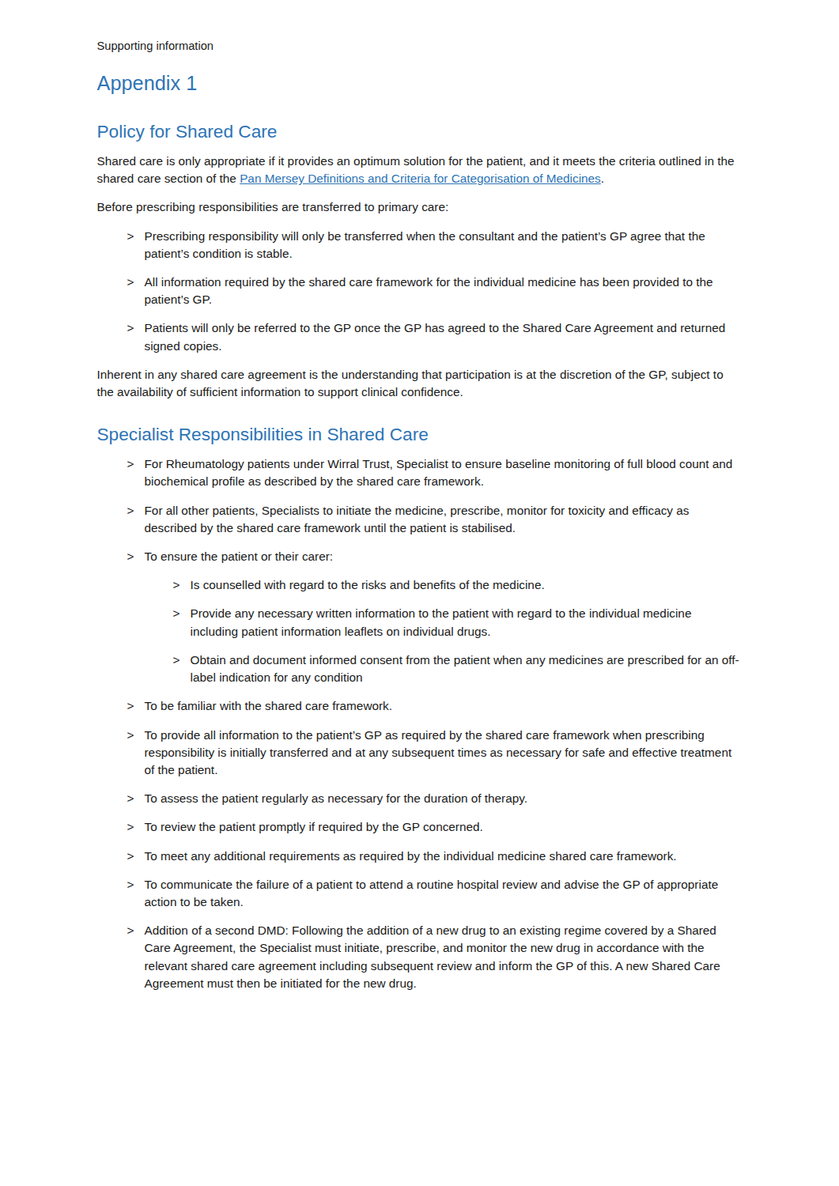Supporting information
Appendix 1
Policy for Shared Care
Shared care is only appropriate if it provides an optimum solution for the patient, and it meets the criteria outlined in the shared care section of the Pan Mersey Definitions and Criteria for Categorisation of Medicines.
Before prescribing responsibilities are transferred to primary care:
Prescribing responsibility will only be transferred when the consultant and the patient’s GP agree that the patient’s condition is stable.
All information required by the shared care framework for the individual medicine has been provided to the patient’s GP.
Patients will only be referred to the GP once the GP has agreed to the Shared Care Agreement and returned signed copies.
Inherent in any shared care agreement is the understanding that participation is at the discretion of the GP, subject to the availability of sufficient information to support clinical confidence.
Specialist Responsibilities in Shared Care
For Rheumatology patients under Wirral Trust, Specialist to ensure baseline monitoring of full blood count and biochemical profile as described by the shared care framework.
For all other patients, Specialists to initiate the medicine, prescribe, monitor for toxicity and efficacy as described by the shared care framework until the patient is stabilised.
To ensure the patient or their carer:
Is counselled with regard to the risks and benefits of the medicine.
Provide any necessary written information to the patient with regard to the individual medicine including patient information leaflets on individual drugs.
Obtain and document informed consent from the patient when any medicines are prescribed for an off-label indication for any condition
To be familiar with the shared care framework.
To provide all information to the patient’s GP as required by the shared care framework when prescribing responsibility is initially transferred and at any subsequent times as necessary for safe and effective treatment of the patient.
To assess the patient regularly as necessary for the duration of therapy.
To review the patient promptly if required by the GP concerned.
To meet any additional requirements as required by the individual medicine shared care framework.
To communicate the failure of a patient to attend a routine hospital review and advise the GP of appropriate action to be taken.
Addition of a second DMD: Following the addition of a new drug to an existing regime covered by a Shared Care Agreement, the Specialist must initiate, prescribe, and monitor the new drug in accordance with the relevant shared care agreement including subsequent review and inform the GP of this. A new Shared Care Agreement must then be initiated for the new drug.